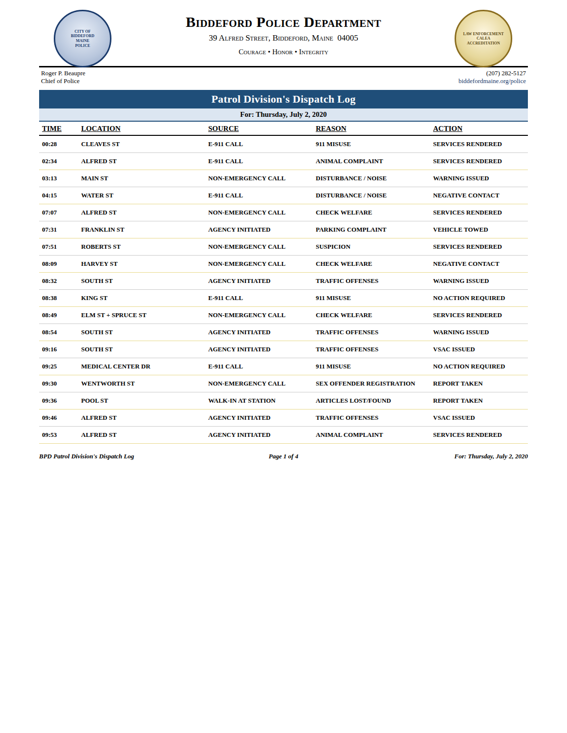CITY OF
BIDDEFORD
MAINE
POLICE
LAW ENFORCEMENT
CALEA
ACCREDITATION
Biddeford Police Department
39 Alfred Street, Biddeford, Maine 04005
Courage • Honor • Integrity
Roger P. Beaupre
Chief of Police
(207) 282-5127
biddefordmaine.org/police
Patrol Division's Dispatch Log
For: Thursday, July 2, 2020
| TIME | LOCATION | SOURCE | REASON | ACTION |
| --- | --- | --- | --- | --- |
| 00:28 | CLEAVES ST | E-911 CALL | 911 MISUSE | SERVICES RENDERED |
| 02:34 | ALFRED ST | E-911 CALL | ANIMAL COMPLAINT | SERVICES RENDERED |
| 03:13 | MAIN ST | NON-EMERGENCY CALL | DISTURBANCE / NOISE | WARNING ISSUED |
| 04:15 | WATER ST | E-911 CALL | DISTURBANCE / NOISE | NEGATIVE CONTACT |
| 07:07 | ALFRED ST | NON-EMERGENCY CALL | CHECK WELFARE | SERVICES RENDERED |
| 07:31 | FRANKLIN ST | AGENCY INITIATED | PARKING COMPLAINT | VEHICLE TOWED |
| 07:51 | ROBERTS ST | NON-EMERGENCY CALL | SUSPICION | SERVICES RENDERED |
| 08:09 | HARVEY ST | NON-EMERGENCY CALL | CHECK WELFARE | NEGATIVE CONTACT |
| 08:32 | SOUTH ST | AGENCY INITIATED | TRAFFIC OFFENSES | WARNING ISSUED |
| 08:38 | KING ST | E-911 CALL | 911 MISUSE | NO ACTION REQUIRED |
| 08:49 | ELM ST + SPRUCE ST | NON-EMERGENCY CALL | CHECK WELFARE | SERVICES RENDERED |
| 08:54 | SOUTH ST | AGENCY INITIATED | TRAFFIC OFFENSES | WARNING ISSUED |
| 09:16 | SOUTH ST | AGENCY INITIATED | TRAFFIC OFFENSES | VSAC ISSUED |
| 09:25 | MEDICAL CENTER DR | E-911 CALL | 911 MISUSE | NO ACTION REQUIRED |
| 09:30 | WENTWORTH ST | NON-EMERGENCY CALL | SEX OFFENDER REGISTRATION | REPORT TAKEN |
| 09:36 | POOL ST | WALK-IN AT STATION | ARTICLES LOST/FOUND | REPORT TAKEN |
| 09:46 | ALFRED ST | AGENCY INITIATED | TRAFFIC OFFENSES | VSAC ISSUED |
| 09:53 | ALFRED ST | AGENCY INITIATED | ANIMAL COMPLAINT | SERVICES RENDERED |
BPD Patrol Division's Dispatch Log
Page 1 of 4
For: Thursday, July 2, 2020